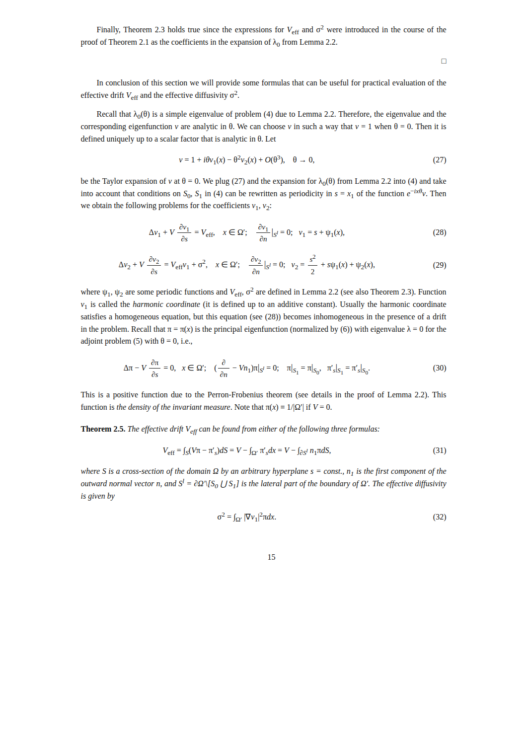Finally, Theorem 2.3 holds true since the expressions for Veff and σ2 were introduced in the course of the proof of Theorem 2.1 as the coefficients in the expansion of λ0 from Lemma 2.2.
□
In conclusion of this section we will provide some formulas that can be useful for practical evaluation of the effective drift Veff and the effective diffusivity σ2.
Recall that λ0(θ) is a simple eigenvalue of problem (4) due to Lemma 2.2. Therefore, the eigenvalue and the corresponding eigenfunction v are analytic in θ. We can choose v in such a way that v = 1 when θ = 0. Then it is defined uniquely up to a scalar factor that is analytic in θ. Let
v = 1 + iθv1(x) − θ2v2(x) + O(θ3), θ → 0,
(27)
be the Taylor expansion of v at θ = 0. We plug (27) and the expansion for λ0(θ) from Lemma 2.2 into (4) and take into account that conditions on S0, S1 in (4) can be rewritten as periodicity in s = x1 of the function e−ixθv. Then we obtain the following problems for the coefficients v1, v2:
Δv1 + V ∂v1∂s = Veff, x ∈ Ω′; ∂v1∂n|Sl = 0; v1 = s + ψ1(x),
(28)
Δv2 + V ∂v2∂s = Veffv1 + σ2, x ∈ Ω′; ∂v2∂n|Sl = 0; v2 = s22 + sψ1(x) + ψ2(x),
(29)
where ψ1, ψ2 are some periodic functions and Veff, σ2 are defined in Lemma 2.2 (see also Theorem 2.3). Function v1 is called the harmonic coordinate (it is defined up to an additive constant). Usually the harmonic coordinate satisfies a homogeneous equation, but this equation (see (28)) becomes inhomogeneous in the presence of a drift in the problem. Recall that π = π(x) is the principal eigenfunction (normalized by (6)) with eigenvalue λ = 0 for the adjoint problem (5) with θ = 0, i.e.,
Δπ − V ∂π∂s = 0, x ∈ Ω′; (∂∂n − Vn1)π|Sl = 0; π|S1 = π|S0, π′s|S1 = π′s|S0.
(30)
This is a positive function due to the Perron-Frobenius theorem (see details in the proof of Lemma 2.2). This function is the density of the invariant measure. Note that π(x) ≡ 1/|Ω′| if V = 0.
Theorem 2.5. The effective drift Veff can be found from either of the following three formulas:
Veff = ∫S(Vπ − π′s)dS = V − ∫Ω′ π′sdx = V − ∫∂Sl n1πdS,
(31)
where S is a cross-section of the domain Ω by an arbitrary hyperplane s = const., n1 is the first component of the outward normal vector n, and Sl = ∂Ω′\[S0 ⋃ S1] is the lateral part of the boundary of Ω′. The effective diffusivity is given by
σ2 = ∫Ω′ |∇v1|2πdx.
(32)
15